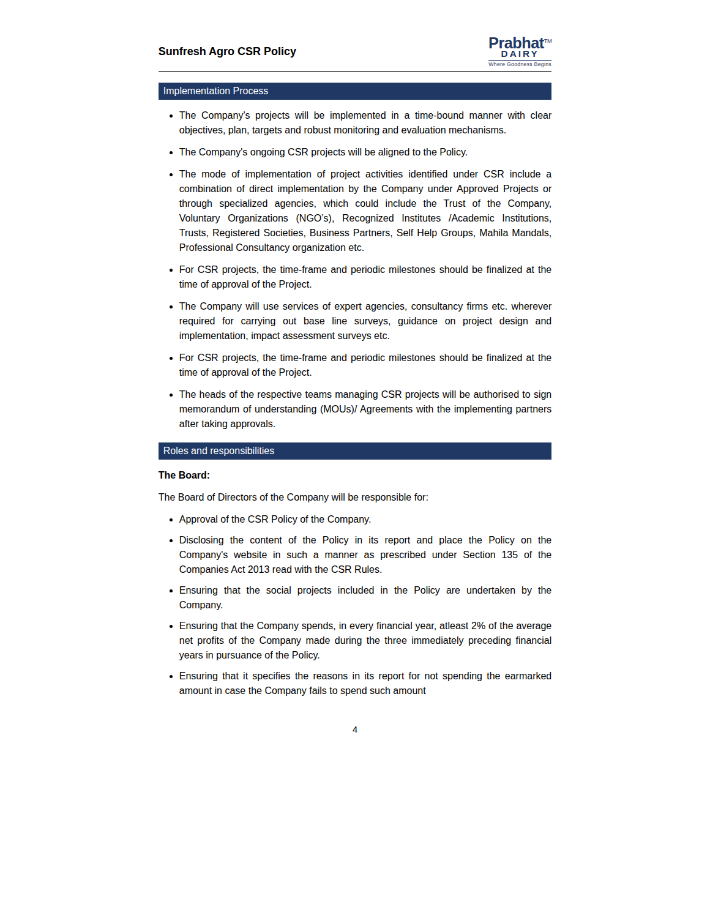Sunfresh Agro CSR Policy
PrabhatTM
DAIRY
Where Goodness Begins
Implementation Process
The Company's projects will be implemented in a time-bound manner with clear objectives, plan, targets and robust monitoring and evaluation mechanisms.
The Company's ongoing CSR projects will be aligned to the Policy.
The mode of implementation of project activities identified under CSR include a combination of direct implementation by the Company under Approved Projects or through specialized agencies, which could include the Trust of the Company, Voluntary Organizations (NGO’s), Recognized Institutes /Academic Institutions, Trusts, Registered Societies, Business Partners, Self Help Groups, Mahila Mandals, Professional Consultancy organization etc.
For CSR projects, the time-frame and periodic milestones should be finalized at the time of approval of the Project.
The Company will use services of expert agencies, consultancy firms etc. wherever required for carrying out base line surveys, guidance on project design and implementation, impact assessment surveys etc.
For CSR projects, the time-frame and periodic milestones should be finalized at the time of approval of the Project.
The heads of the respective teams managing CSR projects will be authorised to sign memorandum of understanding (MOUs)/ Agreements with the implementing partners after taking approvals.
Roles and responsibilities
The Board:
The Board of Directors of the Company will be responsible for:
Approval of the CSR Policy of the Company.
Disclosing the content of the Policy in its report and place the Policy on the Company's website in such a manner as prescribed under Section 135 of the Companies Act 2013 read with the CSR Rules.
Ensuring that the social projects included in the Policy are undertaken by the Company.
Ensuring that the Company spends, in every financial year, atleast 2% of the average net profits of the Company made during the three immediately preceding financial years in pursuance of the Policy.
Ensuring that it specifies the reasons in its report for not spending the earmarked amount in case the Company fails to spend such amount
4